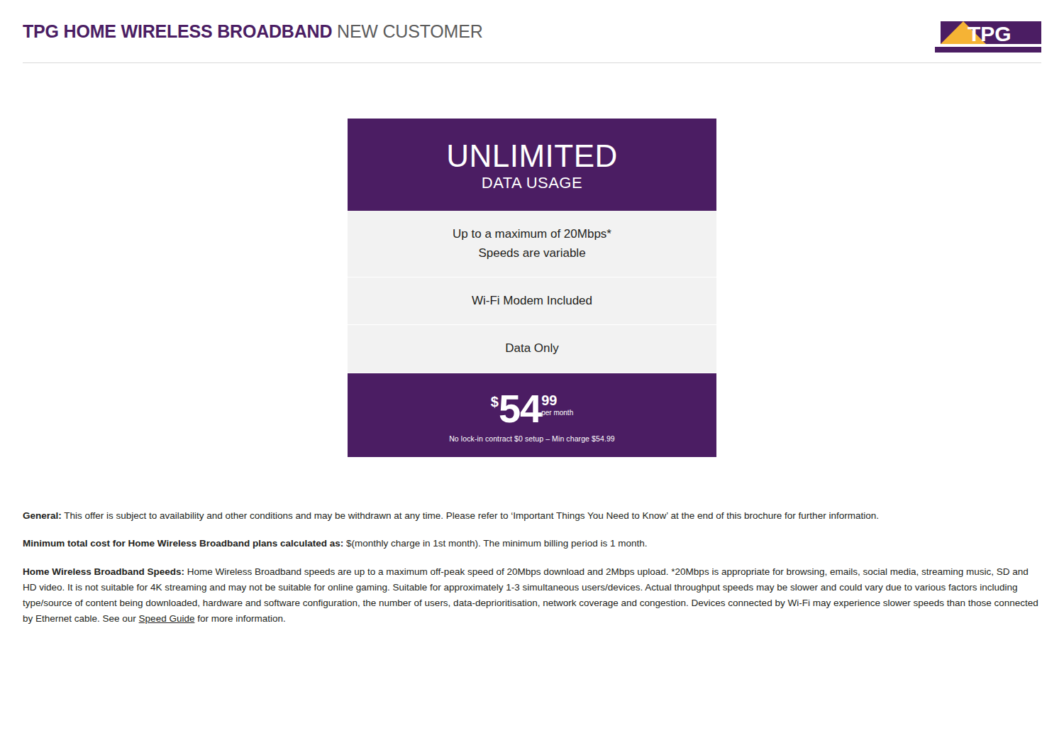TPG HOME WIRELESS BROADBAND NEW CUSTOMER
TPG TPG
UNLIMITED
DATA USAGE
Up to a maximum of 20Mbps*
Speeds are variable
Wi-Fi Modem Included
Data Only
$5499 per month
No lock-in contract $0 setup – Min charge $54.99
General: This offer is subject to availability and other conditions and may be withdrawn at any time. Please refer to ‘Important Things You Need to Know’ at the end of this brochure for further information.
Minimum total cost for Home Wireless Broadband plans calculated as: $(monthly charge in 1st month). The minimum billing period is 1 month.
Home Wireless Broadband Speeds: Home Wireless Broadband speeds are up to a maximum off-peak speed of 20Mbps download and 2Mbps upload. *20Mbps is appropriate for browsing, emails, social media, streaming music, SD and HD video. It is not suitable for 4K streaming and may not be suitable for online gaming. Suitable for approximately 1-3 simultaneous users/devices. Actual throughput speeds may be slower and could vary due to various factors including type/source of content being downloaded, hardware and software configuration, the number of users, data-deprioritisation, network coverage and congestion. Devices connected by Wi-Fi may experience slower speeds than those connected by Ethernet cable. See our Speed Guide for more information.